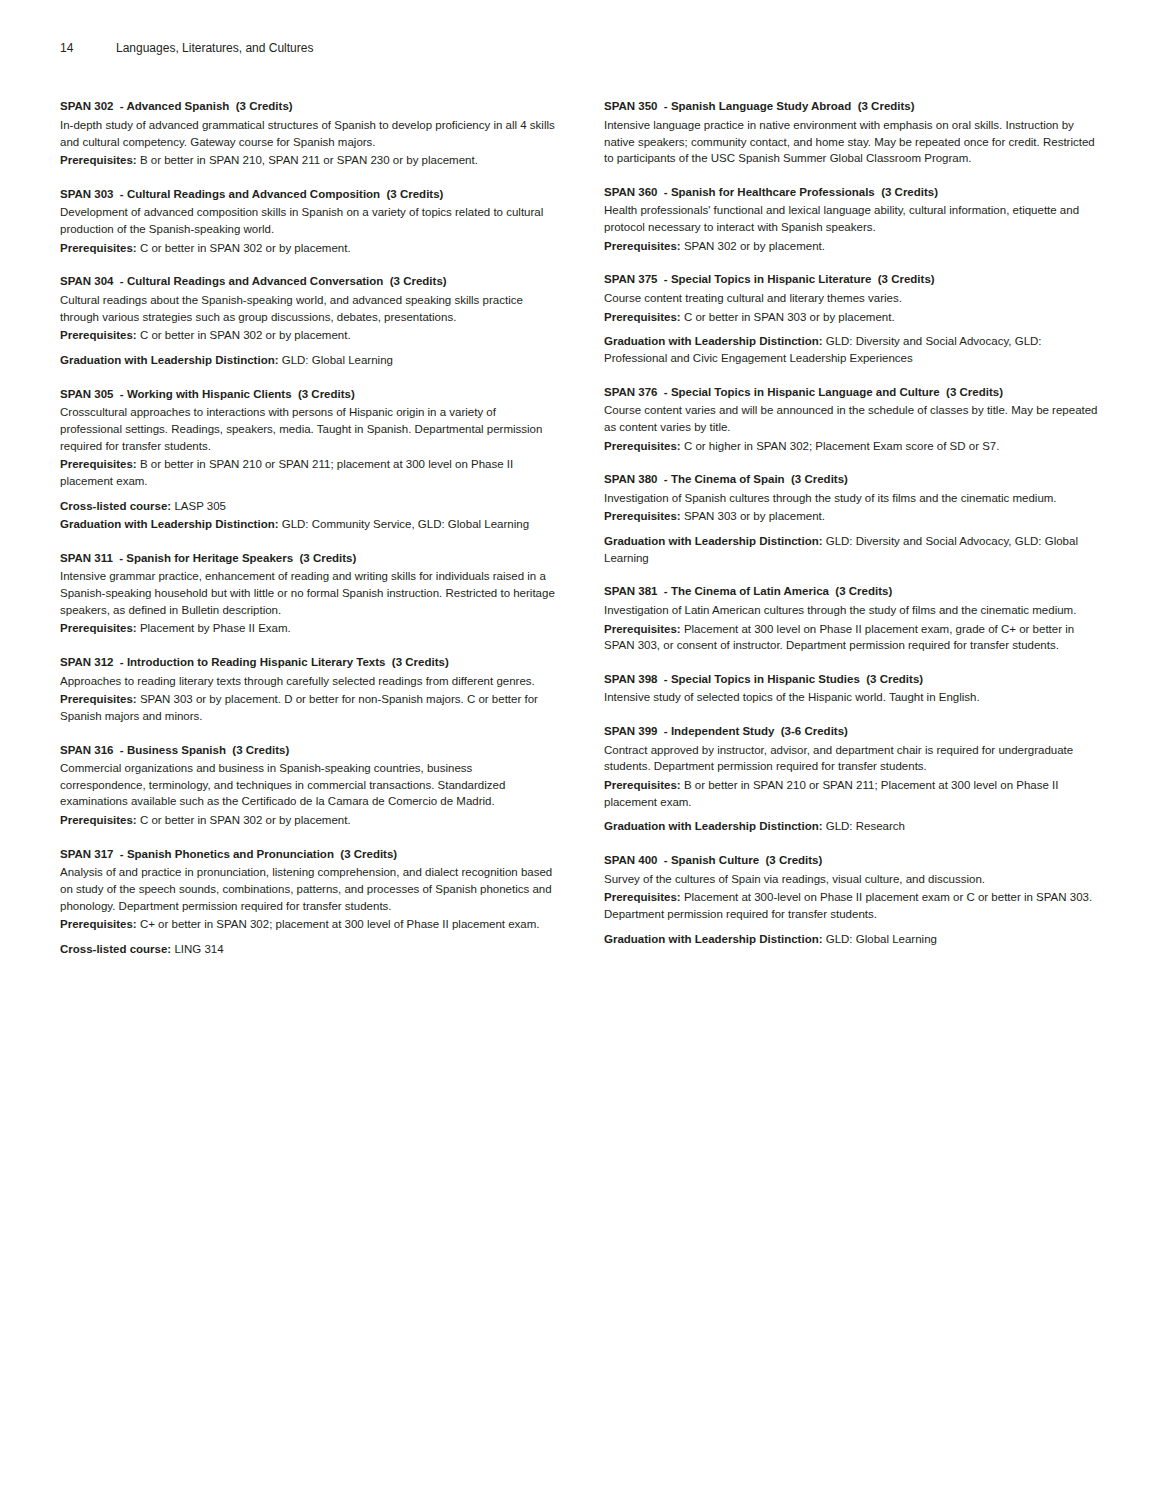14 Languages, Literatures, and Cultures
SPAN 302 - Advanced Spanish (3 Credits)
In-depth study of advanced grammatical structures of Spanish to develop proficiency in all 4 skills and cultural competency. Gateway course for Spanish majors.
Prerequisites: B or better in SPAN 210, SPAN 211 or SPAN 230 or by placement.
SPAN 303 - Cultural Readings and Advanced Composition (3 Credits)
Development of advanced composition skills in Spanish on a variety of topics related to cultural production of the Spanish-speaking world.
Prerequisites: C or better in SPAN 302 or by placement.
SPAN 304 - Cultural Readings and Advanced Conversation (3 Credits)
Cultural readings about the Spanish-speaking world, and advanced speaking skills practice through various strategies such as group discussions, debates, presentations.
Prerequisites: C or better in SPAN 302 or by placement.
Graduation with Leadership Distinction: GLD: Global Learning
SPAN 305 - Working with Hispanic Clients (3 Credits)
Crosscultural approaches to interactions with persons of Hispanic origin in a variety of professional settings. Readings, speakers, media. Taught in Spanish. Departmental permission required for transfer students.
Prerequisites: B or better in SPAN 210 or SPAN 211; placement at 300 level on Phase II placement exam.
Cross-listed course: LASP 305
Graduation with Leadership Distinction: GLD: Community Service, GLD: Global Learning
SPAN 311 - Spanish for Heritage Speakers (3 Credits)
Intensive grammar practice, enhancement of reading and writing skills for individuals raised in a Spanish-speaking household but with little or no formal Spanish instruction. Restricted to heritage speakers, as defined in Bulletin description.
Prerequisites: Placement by Phase II Exam.
SPAN 312 - Introduction to Reading Hispanic Literary Texts (3 Credits)
Approaches to reading literary texts through carefully selected readings from different genres.
Prerequisites: SPAN 303 or by placement. D or better for non-Spanish majors. C or better for Spanish majors and minors.
SPAN 316 - Business Spanish (3 Credits)
Commercial organizations and business in Spanish-speaking countries, business correspondence, terminology, and techniques in commercial transactions. Standardized examinations available such as the Certificado de la Camara de Comercio de Madrid.
Prerequisites: C or better in SPAN 302 or by placement.
SPAN 317 - Spanish Phonetics and Pronunciation (3 Credits)
Analysis of and practice in pronunciation, listening comprehension, and dialect recognition based on study of the speech sounds, combinations, patterns, and processes of Spanish phonetics and phonology. Department permission required for transfer students.
Prerequisites: C+ or better in SPAN 302; placement at 300 level of Phase II placement exam.
Cross-listed course: LING 314
SPAN 350 - Spanish Language Study Abroad (3 Credits)
Intensive language practice in native environment with emphasis on oral skills. Instruction by native speakers; community contact, and home stay. May be repeated once for credit. Restricted to participants of the USC Spanish Summer Global Classroom Program.
SPAN 360 - Spanish for Healthcare Professionals (3 Credits)
Health professionals' functional and lexical language ability, cultural information, etiquette and protocol necessary to interact with Spanish speakers.
Prerequisites: SPAN 302 or by placement.
SPAN 375 - Special Topics in Hispanic Literature (3 Credits)
Course content treating cultural and literary themes varies.
Prerequisites: C or better in SPAN 303 or by placement.
Graduation with Leadership Distinction: GLD: Diversity and Social Advocacy, GLD: Professional and Civic Engagement Leadership Experiences
SPAN 376 - Special Topics in Hispanic Language and Culture (3 Credits)
Course content varies and will be announced in the schedule of classes by title. May be repeated as content varies by title.
Prerequisites: C or higher in SPAN 302; Placement Exam score of SD or S7.
SPAN 380 - The Cinema of Spain (3 Credits)
Investigation of Spanish cultures through the study of its films and the cinematic medium.
Prerequisites: SPAN 303 or by placement.
Graduation with Leadership Distinction: GLD: Diversity and Social Advocacy, GLD: Global Learning
SPAN 381 - The Cinema of Latin America (3 Credits)
Investigation of Latin American cultures through the study of films and the cinematic medium.
Prerequisites: Placement at 300 level on Phase II placement exam, grade of C+ or better in SPAN 303, or consent of instructor. Department permission required for transfer students.
SPAN 398 - Special Topics in Hispanic Studies (3 Credits)
Intensive study of selected topics of the Hispanic world. Taught in English.
SPAN 399 - Independent Study (3-6 Credits)
Contract approved by instructor, advisor, and department chair is required for undergraduate students. Department permission required for transfer students.
Prerequisites: B or better in SPAN 210 or SPAN 211; Placement at 300 level on Phase II placement exam.
Graduation with Leadership Distinction: GLD: Research
SPAN 400 - Spanish Culture (3 Credits)
Survey of the cultures of Spain via readings, visual culture, and discussion.
Prerequisites: Placement at 300-level on Phase II placement exam or C or better in SPAN 303. Department permission required for transfer students.
Graduation with Leadership Distinction: GLD: Global Learning